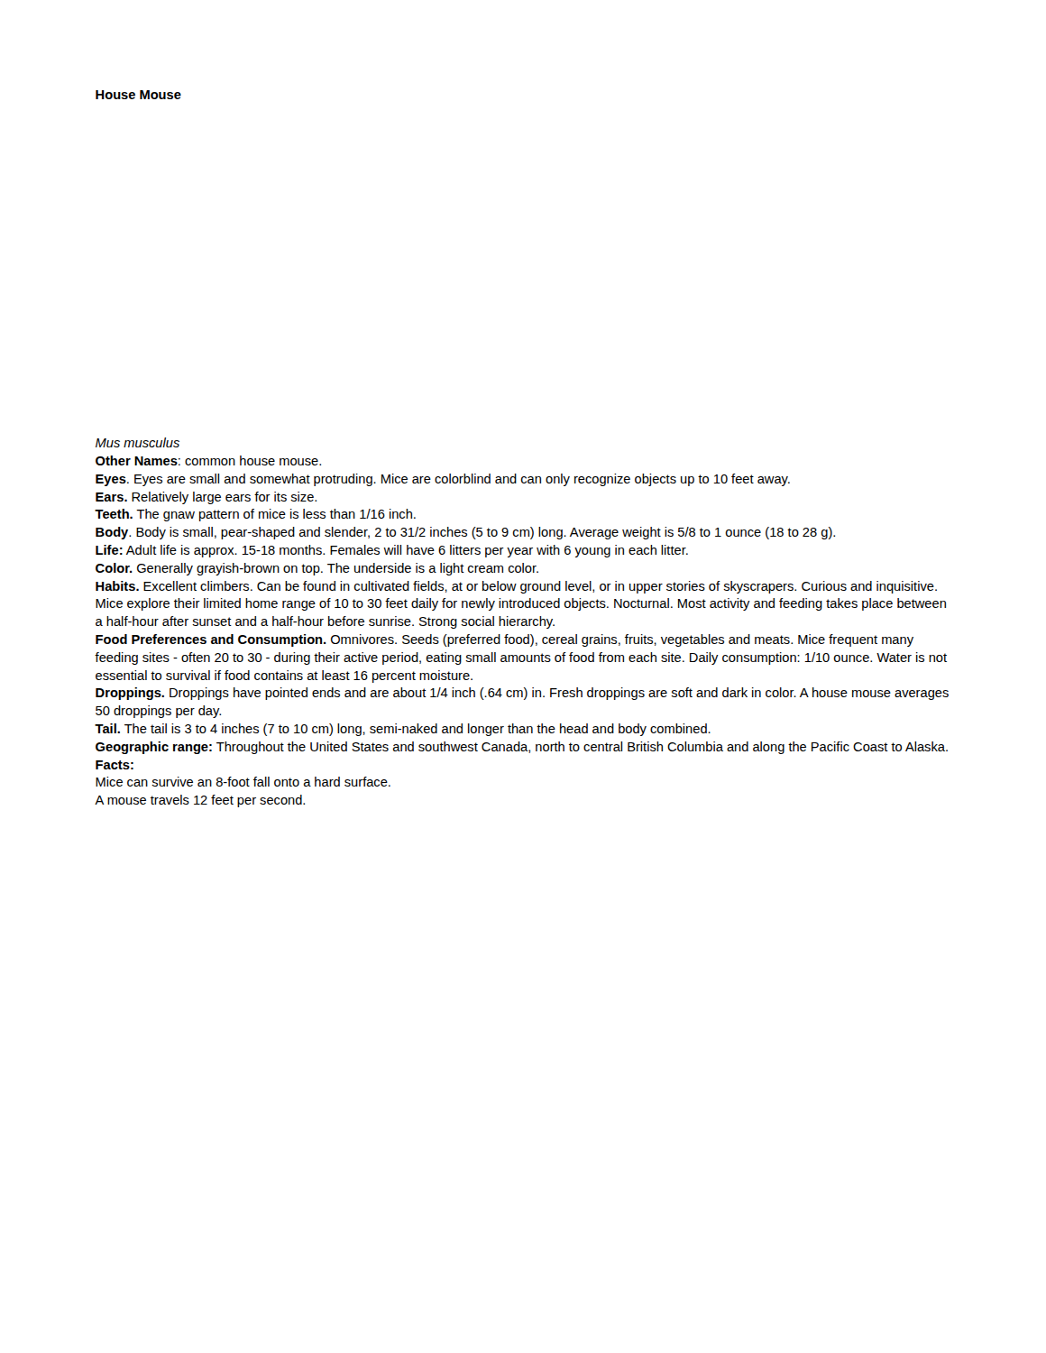House Mouse
Mus musculus
Other Names: common house mouse.
Eyes. Eyes are small and somewhat protruding. Mice are colorblind and can only recognize objects up to 10 feet away.
Ears. Relatively large ears for its size.
Teeth. The gnaw pattern of mice is less than 1/16 inch.
Body. Body is small, pear-shaped and slender, 2 to 31/2 inches (5 to 9 cm) long. Average weight is 5/8 to 1 ounce (18 to 28 g).
Life: Adult life is approx. 15-18 months. Females will have 6 litters per year with 6 young in each litter.
Color. Generally grayish-brown on top. The underside is a light cream color.
Habits. Excellent climbers. Can be found in cultivated fields, at or below ground level, or in upper stories of skyscrapers. Curious and inquisitive. Mice explore their limited home range of 10 to 30 feet daily for newly introduced objects. Nocturnal. Most activity and feeding takes place between a half-hour after sunset and a half-hour before sunrise. Strong social hierarchy.
Food Preferences and Consumption. Omnivores. Seeds (preferred food), cereal grains, fruits, vegetables and meats. Mice frequent many feeding sites - often 20 to 30 - during their active period, eating small amounts of food from each site. Daily consumption: 1/10 ounce. Water is not essential to survival if food contains at least 16 percent moisture.
Droppings. Droppings have pointed ends and are about 1/4 inch (.64 cm) in. Fresh droppings are soft and dark in color. A house mouse averages 50 droppings per day.
Tail. The tail is 3 to 4 inches (7 to 10 cm) long, semi-naked and longer than the head and body combined.
Geographic range: Throughout the United States and southwest Canada, north to central British Columbia and along the Pacific Coast to Alaska.
Facts:
Mice can survive an 8-foot fall onto a hard surface.
A mouse travels 12 feet per second.